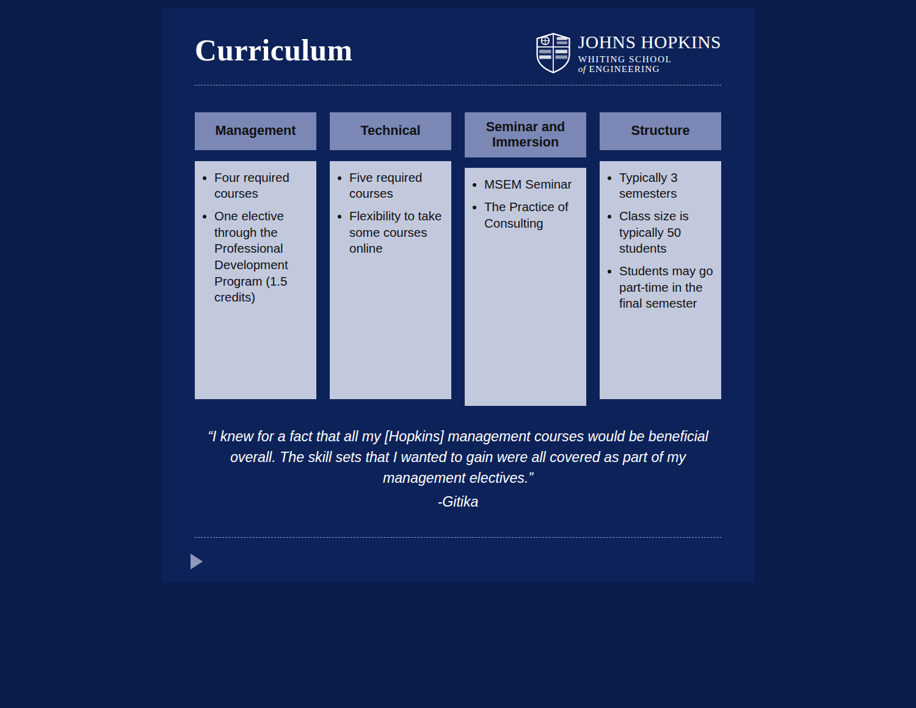Curriculum
JOHNS HOPKINS WHITING SCHOOL of ENGINEERING
Management
Four required courses
One elective through the Professional Development Program (1.5 credits)
Technical
Five required courses
Flexibility to take some courses online
Seminar and Immersion
MSEM Seminar
The Practice of Consulting
Structure
Typically 3 semesters
Class size is typically 50 students
Students may go part-time in the final semester
“I knew for a fact that all my [Hopkins] management courses would be beneficial overall. The skill sets that I wanted to gain were all covered as part of my management electives.”
-Gitika